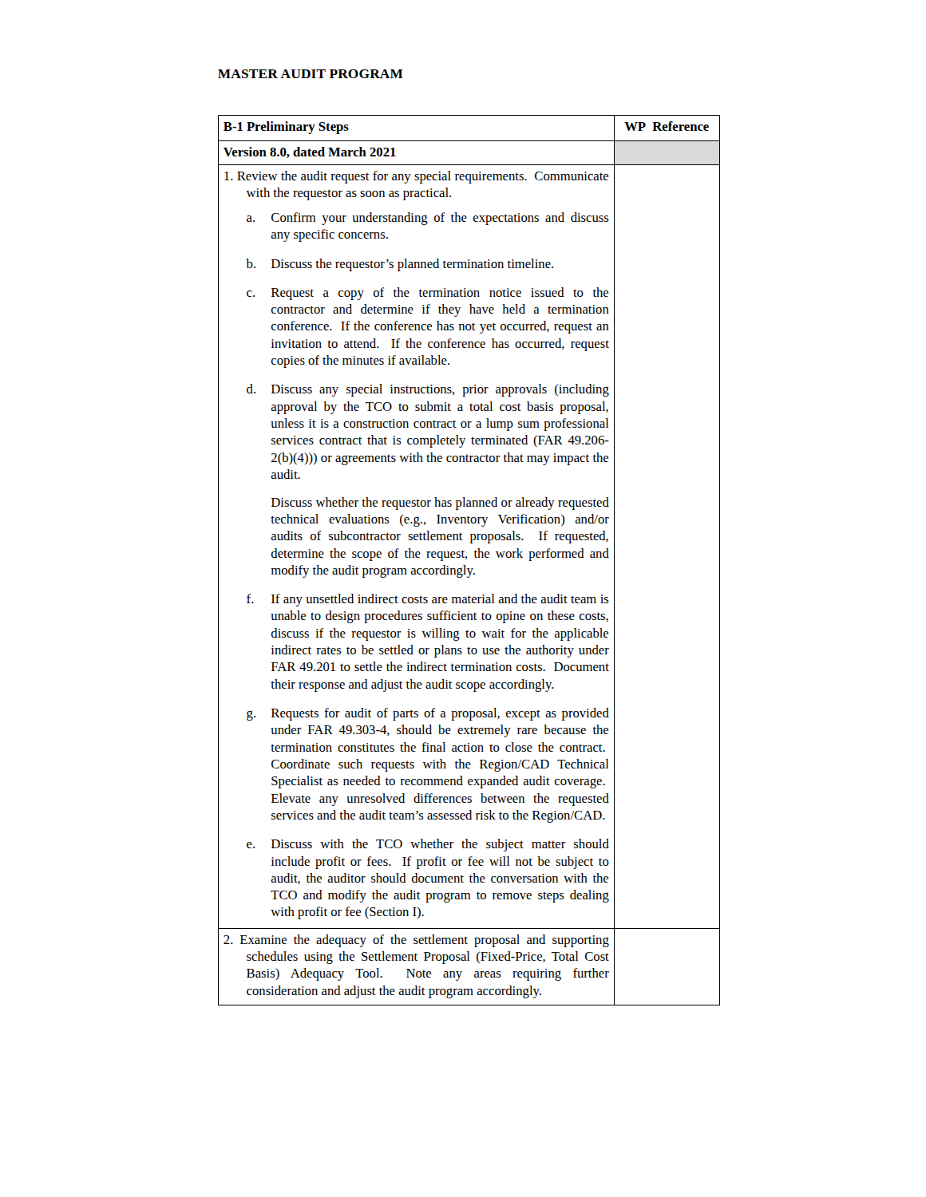MASTER AUDIT PROGRAM
| B-1 Preliminary Steps | WP Reference |
| --- | --- |
| Version 8.0, dated March 2021 | |
| 1. Review the audit request for any special requirements. Communicate with the requestor as soon as practical. a. Confirm your understanding of the expectations and discuss any specific concerns. b. Discuss the requestor’s planned termination timeline. c. Request a copy of the termination notice issued to the contractor and determine if they have held a termination conference. If the conference has not yet occurred, request an invitation to attend. If the conference has occurred, request copies of the minutes if available. d. Discuss any special instructions, prior approvals (including approval by the TCO to submit a total cost basis proposal, unless it is a construction contract or a lump sum professional services contract that is completely terminated (FAR 49.206-2(b)(4))) or agreements with the contractor that may impact the audit. Discuss whether the requestor has planned or already requested technical evaluations (e.g., Inventory Verification) and/or audits of subcontractor settlement proposals. If requested, determine the scope of the request, the work performed and modify the audit program accordingly. f. If any unsettled indirect costs are material and the audit team is unable to design procedures sufficient to opine on these costs, discuss if the requestor is willing to wait for the applicable indirect rates to be settled or plans to use the authority under FAR 49.201 to settle the indirect termination costs. Document their response and adjust the audit scope accordingly. g. Requests for audit of parts of a proposal, except as provided under FAR 49.303-4, should be extremely rare because the termination constitutes the final action to close the contract. Coordinate such requests with the Region/CAD Technical Specialist as needed to recommend expanded audit coverage. Elevate any unresolved differences between the requested services and the audit team’s assessed risk to the Region/CAD. e. Discuss with the TCO whether the subject matter should include profit or fees. If profit or fee will not be subject to audit, the auditor should document the conversation with the TCO and modify the audit program to remove steps dealing with profit or fee (Section I). | |
| 2. Examine the adequacy of the settlement proposal and supporting schedules using the Settlement Proposal (Fixed-Price, Total Cost Basis) Adequacy Tool. Note any areas requiring further consideration and adjust the audit program accordingly. | |